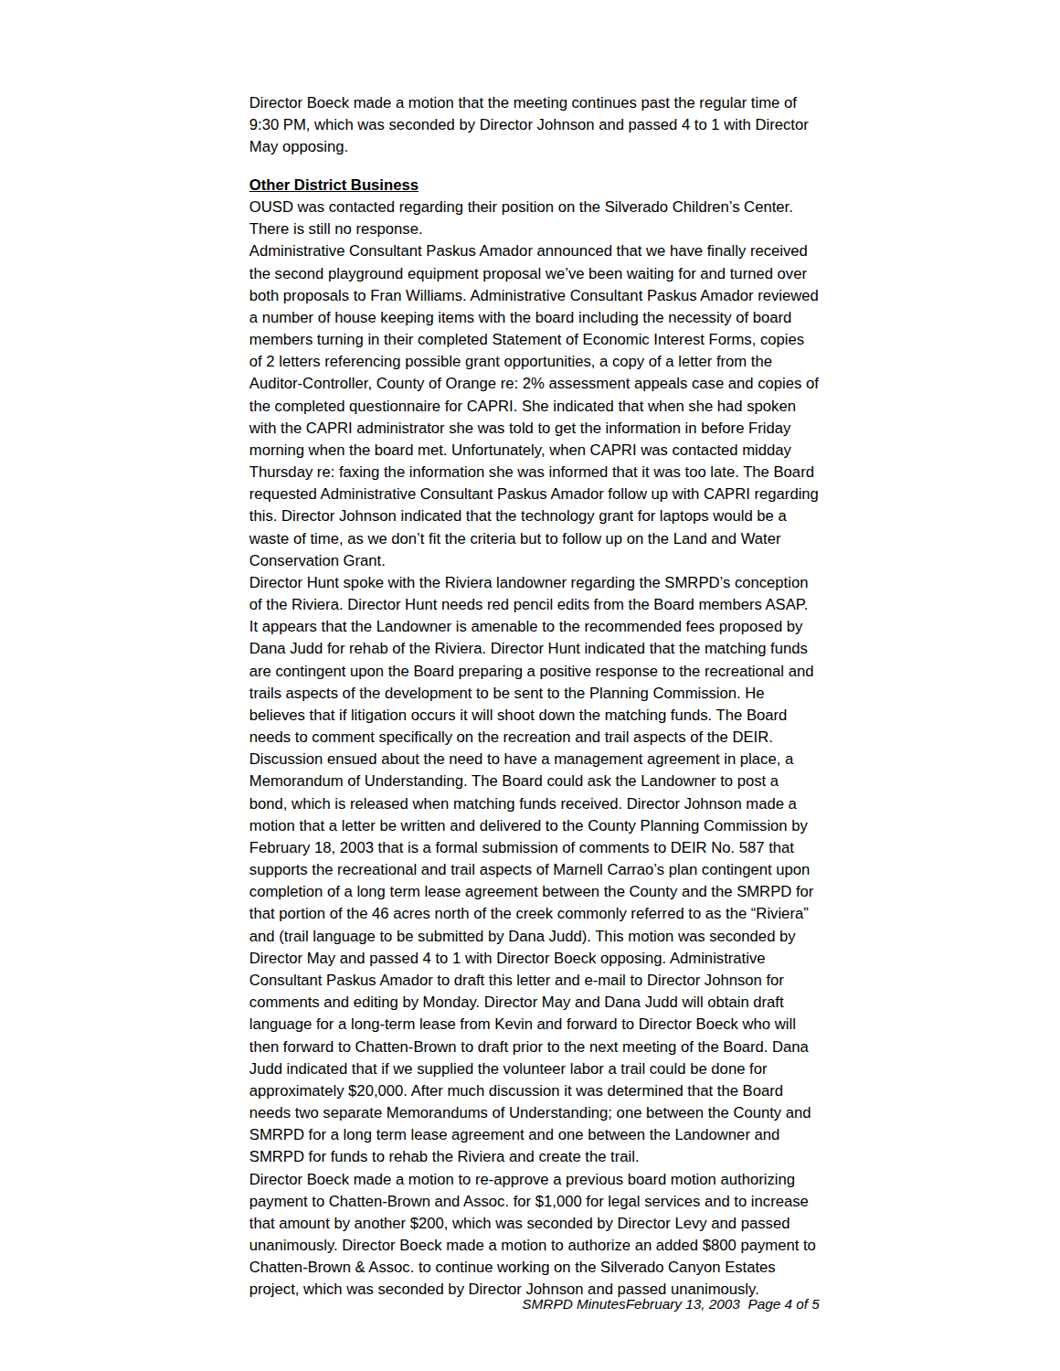Director Boeck made a motion that the meeting continues past the regular time of 9:30 PM, which was seconded by Director Johnson and passed 4 to 1 with Director May opposing.
Other District Business
OUSD was contacted regarding their position on the Silverado Children’s Center. There is still no response.
Administrative Consultant Paskus Amador announced that we have finally received the second playground equipment proposal we’ve been waiting for and turned over both proposals to Fran Williams. Administrative Consultant Paskus Amador reviewed a number of house keeping items with the board including the necessity of board members turning in their completed Statement of Economic Interest Forms, copies of 2 letters referencing possible grant opportunities, a copy of a letter from the Auditor-Controller, County of Orange re: 2% assessment appeals case and copies of the completed questionnaire for CAPRI. She indicated that when she had spoken with the CAPRI administrator she was told to get the information in before Friday morning when the board met. Unfortunately, when CAPRI was contacted midday Thursday re: faxing the information she was informed that it was too late. The Board requested Administrative Consultant Paskus Amador follow up with CAPRI regarding this. Director Johnson indicated that the technology grant for laptops would be a waste of time, as we don’t fit the criteria but to follow up on the Land and Water Conservation Grant.
Director Hunt spoke with the Riviera landowner regarding the SMRPD’s conception of the Riviera. Director Hunt needs red pencil edits from the Board members ASAP. It appears that the Landowner is amenable to the recommended fees proposed by Dana Judd for rehab of the Riviera. Director Hunt indicated that the matching funds are contingent upon the Board preparing a positive response to the recreational and trails aspects of the development to be sent to the Planning Commission. He believes that if litigation occurs it will shoot down the matching funds. The Board needs to comment specifically on the recreation and trail aspects of the DEIR. Discussion ensued about the need to have a management agreement in place, a Memorandum of Understanding. The Board could ask the Landowner to post a bond, which is released when matching funds received. Director Johnson made a motion that a letter be written and delivered to the County Planning Commission by February 18, 2003 that is a formal submission of comments to DEIR No. 587 that supports the recreational and trail aspects of Marnell Carrao’s plan contingent upon completion of a long term lease agreement between the County and the SMRPD for that portion of the 46 acres north of the creek commonly referred to as the “Riviera” and (trail language to be submitted by Dana Judd). This motion was seconded by Director May and passed 4 to 1 with Director Boeck opposing. Administrative Consultant Paskus Amador to draft this letter and e-mail to Director Johnson for comments and editing by Monday. Director May and Dana Judd will obtain draft language for a long-term lease from Kevin and forward to Director Boeck who will then forward to Chatten-Brown to draft prior to the next meeting of the Board. Dana Judd indicated that if we supplied the volunteer labor a trail could be done for approximately $20,000. After much discussion it was determined that the Board needs two separate Memorandums of Understanding; one between the County and SMRPD for a long term lease agreement and one between the Landowner and SMRPD for funds to rehab the Riviera and create the trail.
Director Boeck made a motion to re-approve a previous board motion authorizing payment to Chatten-Brown and Assoc. for $1,000 for legal services and to increase that amount by another $200, which was seconded by Director Levy and passed unanimously. Director Boeck made a motion to authorize an added $800 payment to Chatten-Brown & Assoc. to continue working on the Silverado Canyon Estates project, which was seconded by Director Johnson and passed unanimously.
SMRPD MinutesFebruary 13, 2003 Page 4 of 5